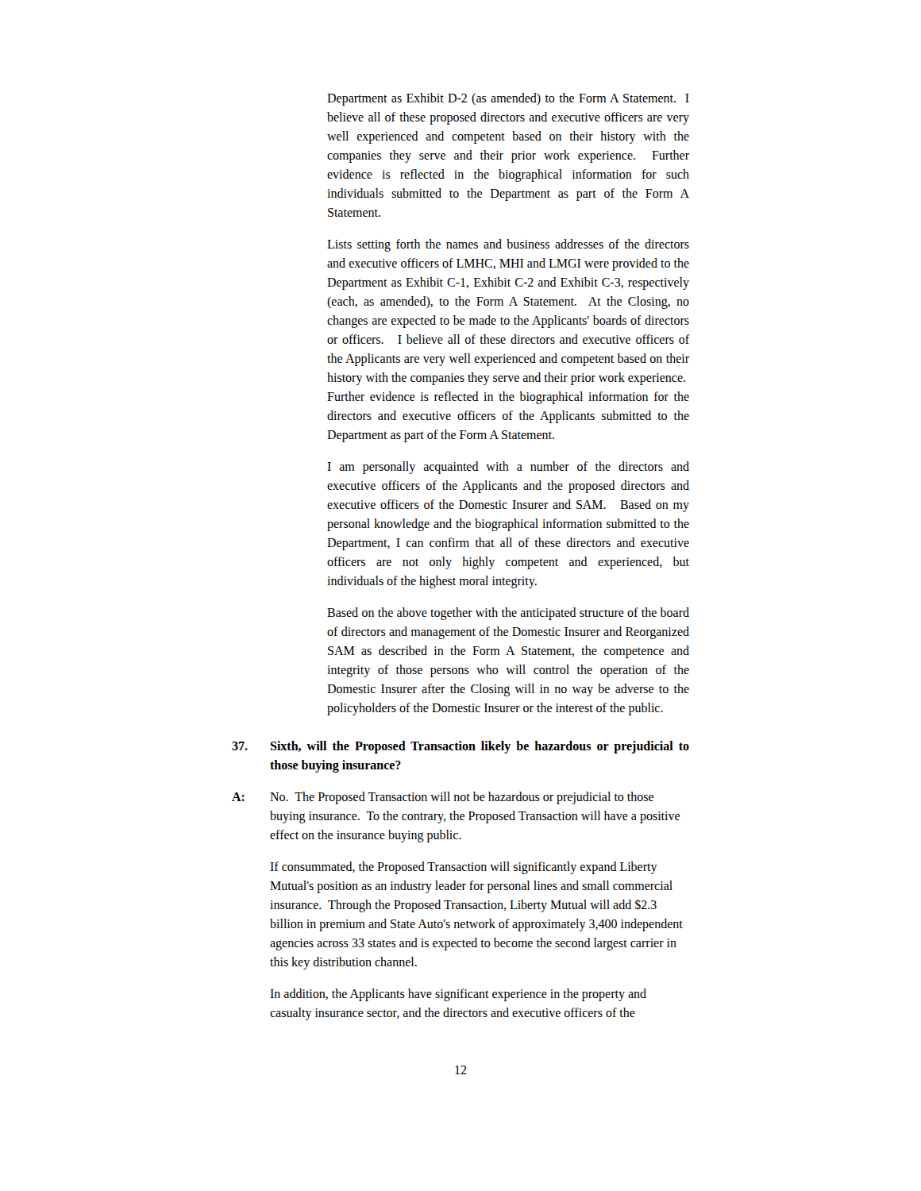Department as Exhibit D-2 (as amended) to the Form A Statement. I believe all of these proposed directors and executive officers are very well experienced and competent based on their history with the companies they serve and their prior work experience. Further evidence is reflected in the biographical information for such individuals submitted to the Department as part of the Form A Statement.
Lists setting forth the names and business addresses of the directors and executive officers of LMHC, MHI and LMGI were provided to the Department as Exhibit C-1, Exhibit C-2 and Exhibit C-3, respectively (each, as amended), to the Form A Statement. At the Closing, no changes are expected to be made to the Applicants' boards of directors or officers. I believe all of these directors and executive officers of the Applicants are very well experienced and competent based on their history with the companies they serve and their prior work experience. Further evidence is reflected in the biographical information for the directors and executive officers of the Applicants submitted to the Department as part of the Form A Statement.
I am personally acquainted with a number of the directors and executive officers of the Applicants and the proposed directors and executive officers of the Domestic Insurer and SAM. Based on my personal knowledge and the biographical information submitted to the Department, I can confirm that all of these directors and executive officers are not only highly competent and experienced, but individuals of the highest moral integrity.
Based on the above together with the anticipated structure of the board of directors and management of the Domestic Insurer and Reorganized SAM as described in the Form A Statement, the competence and integrity of those persons who will control the operation of the Domestic Insurer after the Closing will in no way be adverse to the policyholders of the Domestic Insurer or the interest of the public.
37.
Sixth, will the Proposed Transaction likely be hazardous or prejudicial to those buying insurance?
A:
No. The Proposed Transaction will not be hazardous or prejudicial to those buying insurance. To the contrary, the Proposed Transaction will have a positive effect on the insurance buying public.
If consummated, the Proposed Transaction will significantly expand Liberty Mutual's position as an industry leader for personal lines and small commercial insurance. Through the Proposed Transaction, Liberty Mutual will add $2.3 billion in premium and State Auto's network of approximately 3,400 independent agencies across 33 states and is expected to become the second largest carrier in this key distribution channel.
In addition, the Applicants have significant experience in the property and casualty insurance sector, and the directors and executive officers of the
12